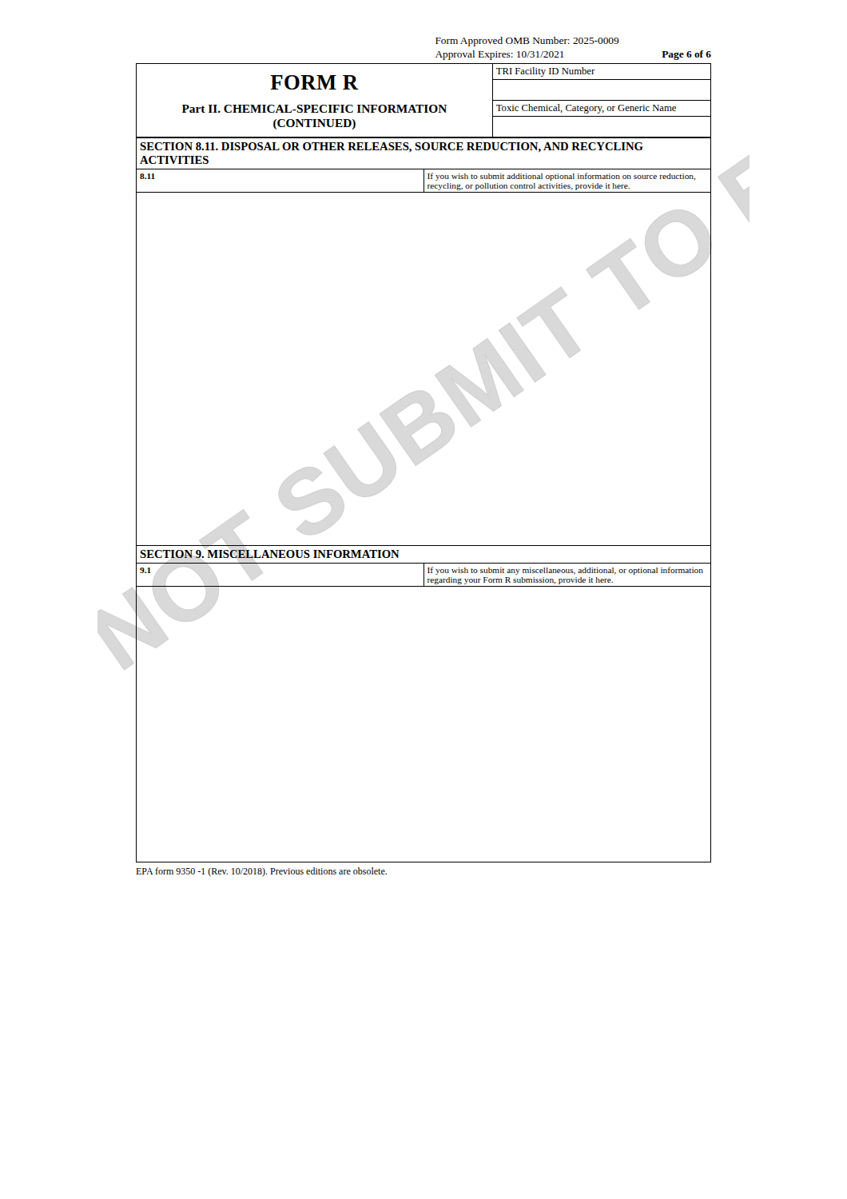DO NOT SUBMIT TO EPA
Form Approved OMB Number: 2025-0009
Approval Expires: 10/31/2021 Page 6 of 6
| FORM R Part II. CHEMICAL-SPECIFIC INFORMATION (CONTINUED) | / TRI Facility ID Number / / Toxic Chemical, Category, or Generic Name / |
| SECTION 8.11. DISPOSAL OR OTHER RELEASES, SOURCE REDUCTION, AND RECYCLING ACTIVITIES |
| 8.11 | If you wish to submit additional optional information on source reduction, recycling, or pollution control activities, provide it here. |
| SECTION 9. MISCELLANEOUS INFORMATION |
| 9.1 | If you wish to submit any miscellaneous, additional, or optional information regarding your Form R submission, provide it here. |
EPA form 9350 -1 (Rev. 10/2018). Previous editions are obsolete.